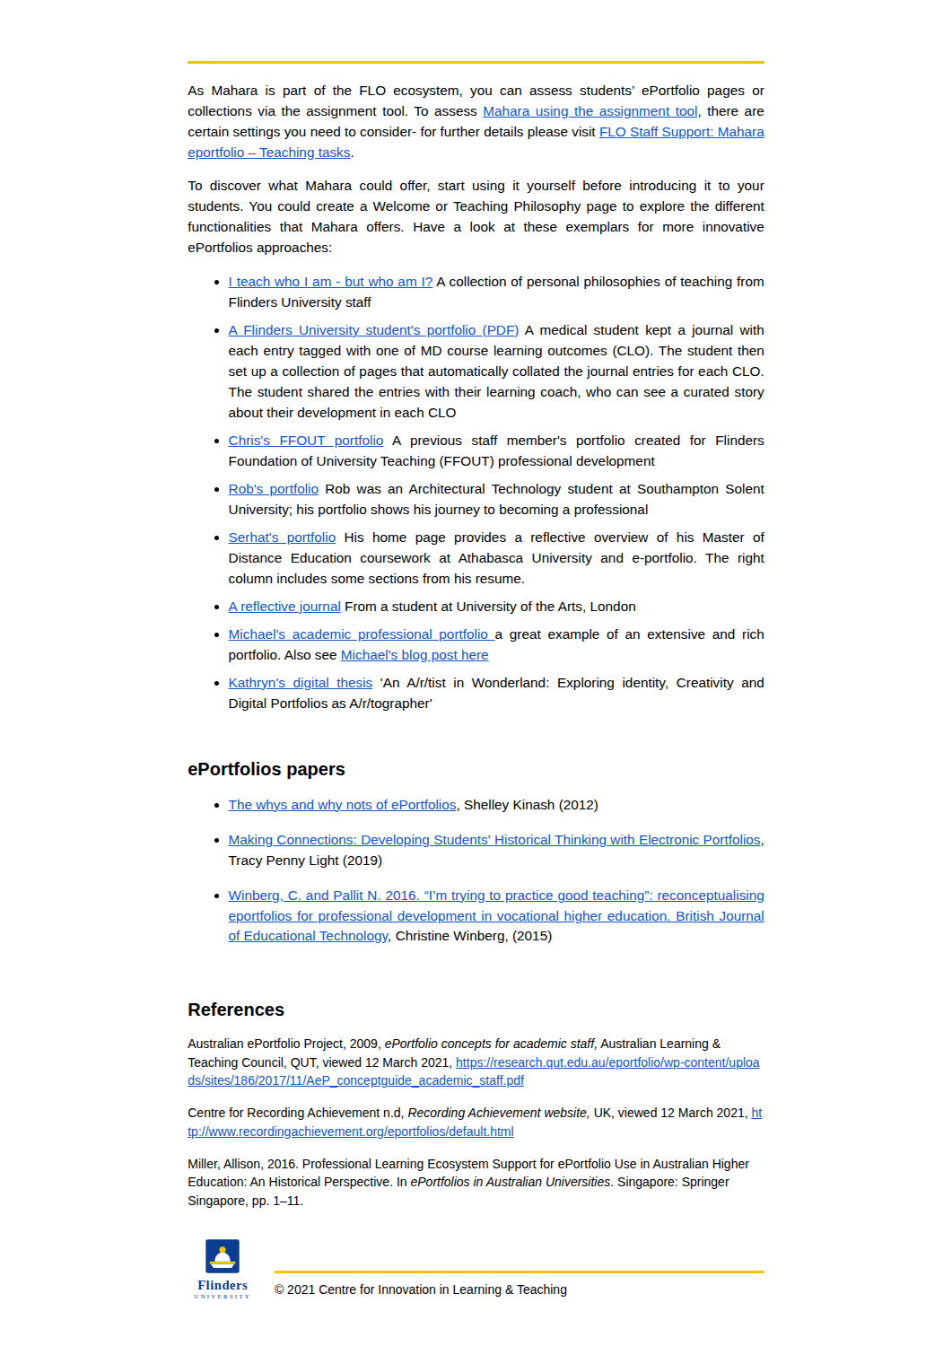As Mahara is part of the FLO ecosystem, you can assess students’ ePortfolio pages or collections via the assignment tool. To assess Mahara using the assignment tool, there are certain settings you need to consider- for further details please visit FLO Staff Support: Mahara eportfolio – Teaching tasks.
To discover what Mahara could offer, start using it yourself before introducing it to your students. You could create a Welcome or Teaching Philosophy page to explore the different functionalities that Mahara offers. Have a look at these exemplars for more innovative ePortfolios approaches:
I teach who I am - but who am I? A collection of personal philosophies of teaching from Flinders University staff
A Flinders University student's portfolio (PDF) A medical student kept a journal with each entry tagged with one of MD course learning outcomes (CLO). The student then set up a collection of pages that automatically collated the journal entries for each CLO. The student shared the entries with their learning coach, who can see a curated story about their development in each CLO
Chris's FFOUT portfolio A previous staff member's portfolio created for Flinders Foundation of University Teaching (FFOUT) professional development
Rob's portfolio Rob was an Architectural Technology student at Southampton Solent University; his portfolio shows his journey to becoming a professional
Serhat's portfolio His home page provides a reflective overview of his Master of Distance Education coursework at Athabasca University and e-portfolio. The right column includes some sections from his resume.
A reflective journal From a student at University of the Arts, London
Michael's academic professional portfolio a great example of an extensive and rich portfolio. Also see Michael's blog post here
Kathryn's digital thesis 'An A/r/tist in Wonderland: Exploring identity, Creativity and Digital Portfolios as A/r/tographer'
ePortfolios papers
The whys and why nots of ePortfolios, Shelley Kinash (2012)
Making Connections: Developing Students' Historical Thinking with Electronic Portfolios, Tracy Penny Light (2019)
Winberg, C. and Pallit N. 2016. “I’m trying to practice good teaching”: reconceptualising eportfolios for professional development in vocational higher education. British Journal of Educational Technology, Christine Winberg, (2015)
References
Australian ePortfolio Project, 2009, ePortfolio concepts for academic staff, Australian Learning & Teaching Council, QUT, viewed 12 March 2021, https://research.qut.edu.au/eportfolio/wp-content/uploads/sites/186/2017/11/AeP_conceptguide_academic_staff.pdf
Centre for Recording Achievement n.d, Recording Achievement website, UK, viewed 12 March 2021, http://www.recordingachievement.org/eportfolios/default.html
Miller, Allison, 2016. Professional Learning Ecosystem Support for ePortfolio Use in Australian Higher Education: An Historical Perspective. In ePortfolios in Australian Universities. Singapore: Springer Singapore, pp. 1–11.
FlindersUNIVERSITY
© 2021 Centre for Innovation in Learning & Teaching